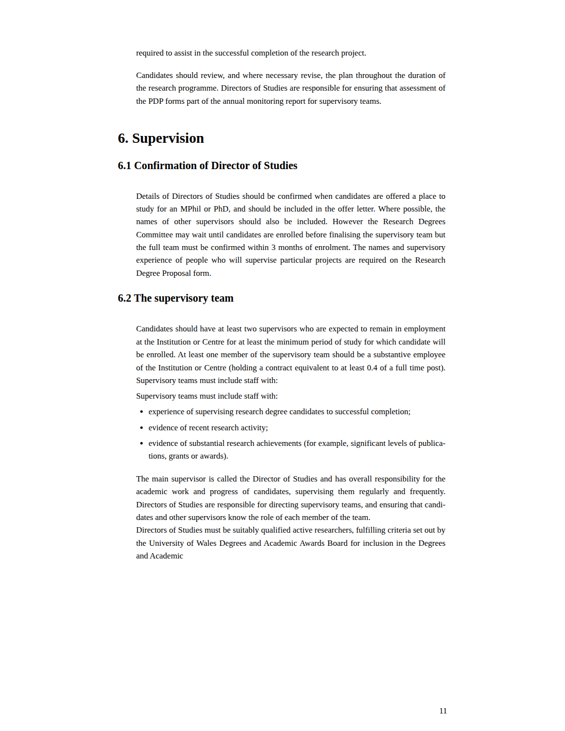required to assist in the successful completion of the research project.
Candidates should review, and where necessary revise, the plan throughout the duration of the research programme. Directors of Studies are responsible for ensuring that assessment of the PDP forms part of the annual monitoring report for supervisory teams.
6. Supervision
6.1 Confirmation of Director of Studies
Details of Directors of Studies should be confirmed when candidates are offered a place to study for an MPhil or PhD, and should be included in the offer letter. Where possible, the names of other supervisors should also be included. However the Research Degrees Committee may wait until candidates are enrolled before finalising the supervisory team but the full team must be confirmed within 3 months of enrolment. The names and supervisory experience of people who will supervise particular projects are required on the Research Degree Proposal form.
6.2 The supervisory team
Candidates should have at least two supervisors who are expected to remain in employment at the Institution or Centre for at least the minimum period of study for which candidate will be enrolled. At least one member of the supervisory team should be a substantive employee of the Institution or Centre (holding a contract equivalent to at least 0.4 of a full time post). Supervisory teams must include staff with:
Supervisory teams must include staff with:
experience of supervising research degree candidates to successful completion;
evidence of recent research activity;
evidence of substantial research achievements (for example, significant levels of publications, grants or awards).
The main supervisor is called the Director of Studies and has overall responsibility for the academic work and progress of candidates, supervising them regularly and frequently. Directors of Studies are responsible for directing supervisory teams, and ensuring that candidates and other supervisors know the role of each member of the team.
Directors of Studies must be suitably qualified active researchers, fulfilling criteria set out by the University of Wales Degrees and Academic Awards Board for inclusion in the Degrees and Academic
11